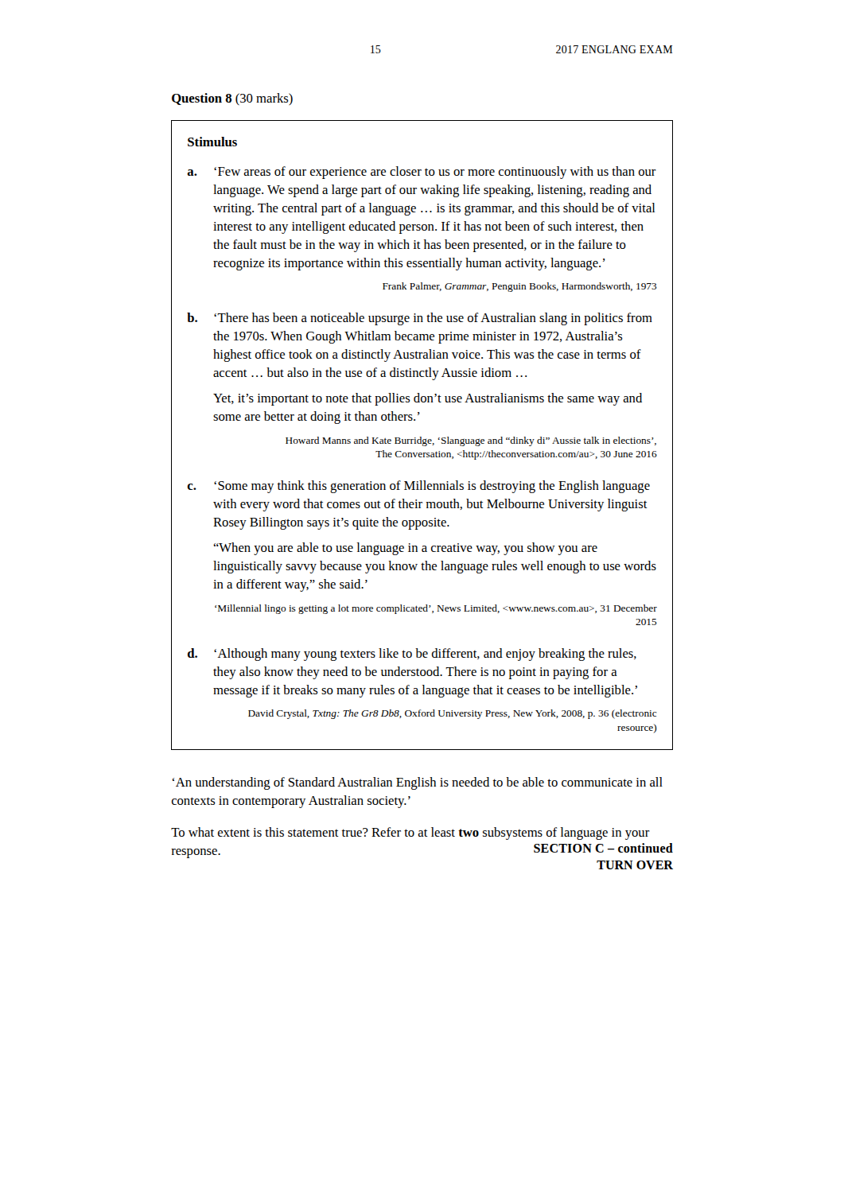15 2017 ENGLANG EXAM
Question 8 (30 marks)
Stimulus
a.
‘Few areas of our experience are closer to us or more continuously with us than our language. We spend a large part of our waking life speaking, listening, reading and writing. The central part of a language … is its grammar, and this should be of vital interest to any intelligent educated person. If it has not been of such interest, then the fault must be in the way in which it has been presented, or in the failure to recognize its importance within this essentially human activity, language.’
Frank Palmer, Grammar, Penguin Books, Harmondsworth, 1973
b.
‘There has been a noticeable upsurge in the use of Australian slang in politics from the 1970s. When Gough Whitlam became prime minister in 1972, Australia’s highest office took on a distinctly Australian voice. This was the case in terms of accent … but also in the use of a distinctly Aussie idiom …
Yet, it’s important to note that pollies don’t use Australianisms the same way and some are better at doing it than others.’
Howard Manns and Kate Burridge, ‘Slanguage and “dinky di” Aussie talk in elections’, The Conversation, <http://theconversation.com/au>, 30 June 2016
c.
‘Some may think this generation of Millennials is destroying the English language with every word that comes out of their mouth, but Melbourne University linguist Rosey Billington says it’s quite the opposite.
“When you are able to use language in a creative way, you show you are linguistically savvy because you know the language rules well enough to use words in a different way,” she said.’
‘Millennial lingo is getting a lot more complicated’, News Limited, <www.news.com.au>, 31 December 2015
d.
‘Although many young texters like to be different, and enjoy breaking the rules, they also know they need to be understood. There is no point in paying for a message if it breaks so many rules of a language that it ceases to be intelligible.’
David Crystal, Txtng: The Gr8 Db8, Oxford University Press, New York, 2008, p. 36 (electronic resource)
‘An understanding of Standard Australian English is needed to be able to communicate in all contexts in contemporary Australian society.’
To what extent is this statement true? Refer to at least two subsystems of language in your response.
SECTION C – continued
TURN OVER